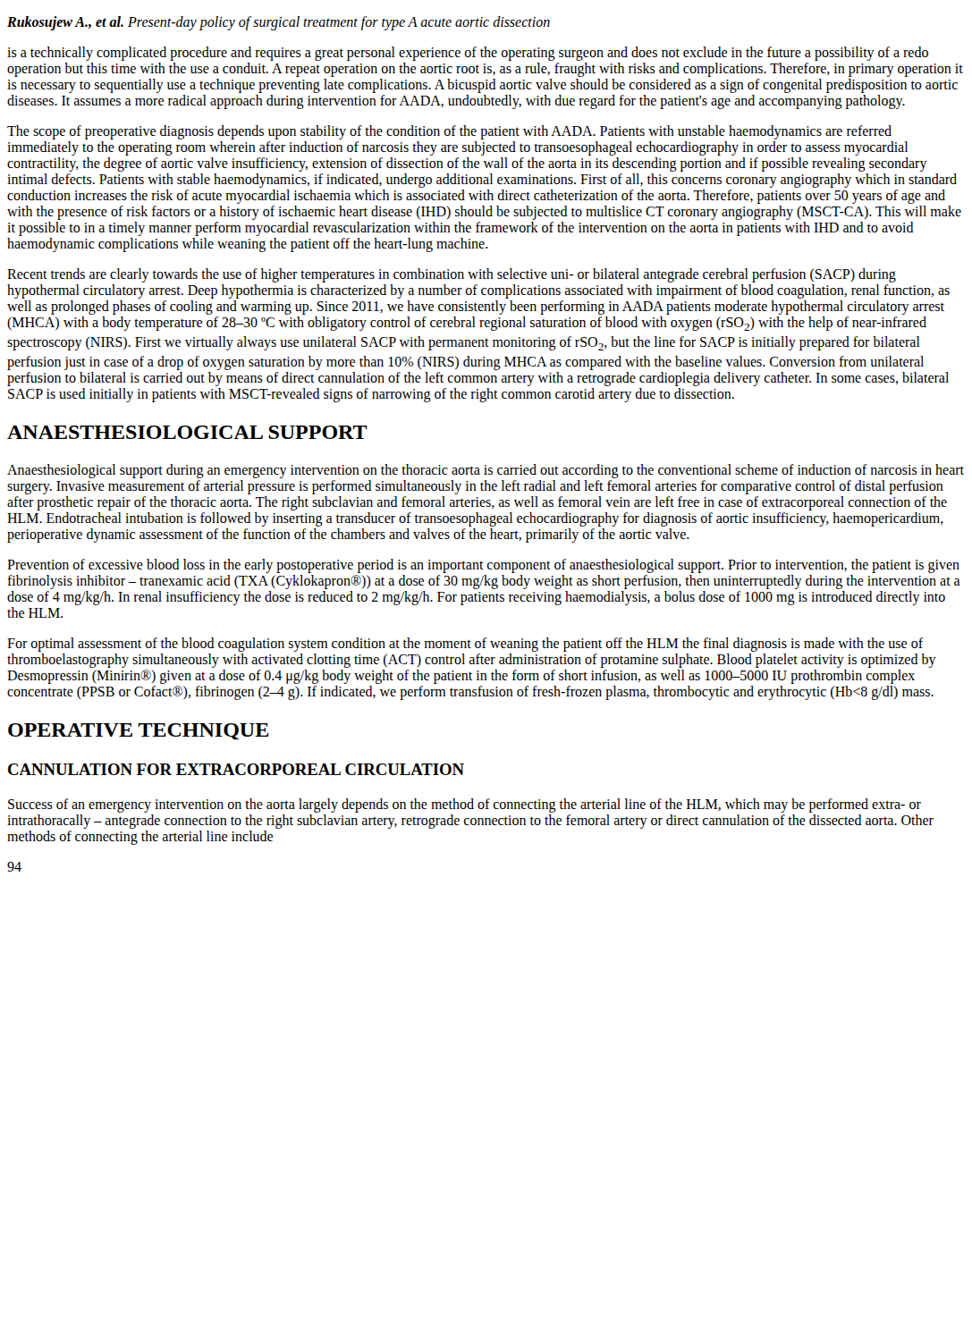Rukosujew A., et al. Present-day policy of surgical treatment for type A acute aortic dissection
is a technically complicated procedure and requires a great personal experience of the operating surgeon and does not exclude in the future a possibility of a redo operation but this time with the use a conduit. A repeat operation on the aortic root is, as a rule, fraught with risks and complications. Therefore, in primary operation it is necessary to sequentially use a technique preventing late complications. A bicuspid aortic valve should be considered as a sign of congenital predisposition to aortic diseases. It assumes a more radical approach during intervention for AADA, undoubtedly, with due regard for the patient's age and accompanying pathology.
The scope of preoperative diagnosis depends upon stability of the condition of the patient with AADA. Patients with unstable haemodynamics are referred immediately to the operating room wherein after induction of narcosis they are subjected to transoesophageal echocardiography in order to assess myocardial contractility, the degree of aortic valve insufficiency, extension of dissection of the wall of the aorta in its descending portion and if possible revealing secondary intimal defects. Patients with stable haemodynamics, if indicated, undergo additional examinations. First of all, this concerns coronary angiography which in standard conduction increases the risk of acute myocardial ischaemia which is associated with direct catheterization of the aorta. Therefore, patients over 50 years of age and with the presence of risk factors or a history of ischaemic heart disease (IHD) should be subjected to multislice CT coronary angiography (MSCT-CA). This will make it possible to in a timely manner perform myocardial revascularization within the framework of the intervention on the aorta in patients with IHD and to avoid haemodynamic complications while weaning the patient off the heart-lung machine.
Recent trends are clearly towards the use of higher temperatures in combination with selective uni- or bilateral antegrade cerebral perfusion (SACP) during hypothermal circulatory arrest. Deep hypothermia is characterized by a number of complications associated with impairment of blood coagulation, renal function, as well as prolonged phases of cooling and warming up. Since 2011, we have consistently been performing in AADA patients moderate hypothermal circulatory arrest (MHCA) with a body temperature of 28–30 ºC with obligatory control of cerebral regional saturation of blood with oxygen (rSO2) with the help of near-infrared spectroscopy (NIRS). First we virtually always use unilateral SACP with permanent monitoring of rSO2, but the line for SACP is initially prepared for bilateral perfusion just in case of a drop of oxygen saturation by more than 10% (NIRS) during MHCA as compared with the baseline values. Conversion from unilateral perfusion to bilateral is carried out by means of direct cannulation of the left common artery with a retrograde cardioplegia delivery catheter. In some cases, bilateral SACP is used initially in patients with MSCT-revealed signs of narrowing of the right common carotid artery due to dissection.
ANAESTHESIOLOGICAL SUPPORT
Anaesthesiological support during an emergency intervention on the thoracic aorta is carried out according to the conventional scheme of induction of narcosis in heart surgery. Invasive measurement of arterial pressure is performed simultaneously in the left radial and left femoral arteries for comparative control of distal perfusion after prosthetic repair of the thoracic aorta. The right subclavian and femoral arteries, as well as femoral vein are left free in case of extracorporeal connection of the HLM. Endotracheal intubation is followed by inserting a transducer of transoesophageal echocardiography for diagnosis of aortic insufficiency, haemopericardium, perioperative dynamic assessment of the function of the chambers and valves of the heart, primarily of the aortic valve.
Prevention of excessive blood loss in the early postoperative period is an important component of anaesthesiological support. Prior to intervention, the patient is given fibrinolysis inhibitor – tranexamic acid (TXA (Cyklokapron®)) at a dose of 30 mg/kg body weight as short perfusion, then uninterruptedly during the intervention at a dose of 4 mg/kg/h. In renal insufficiency the dose is reduced to 2 mg/kg/h. For patients receiving haemodialysis, a bolus dose of 1000 mg is introduced directly into the HLM.
For optimal assessment of the blood coagulation system condition at the moment of weaning the patient off the HLM the final diagnosis is made with the use of thromboelastography simultaneously with activated clotting time (ACT) control after administration of protamine sulphate. Blood platelet activity is optimized by Desmopressin (Minirin®) given at a dose of 0.4 μg/kg body weight of the patient in the form of short infusion, as well as 1000–5000 IU prothrombin complex concentrate (PPSB or Cofact®), fibrinogen (2–4 g). If indicated, we perform transfusion of fresh-frozen plasma, thrombocytic and erythrocytic (Hb<8 g/dl) mass.
OPERATIVE TECHNIQUE
CANNULATION FOR EXTRACORPOREAL CIRCULATION
Success of an emergency intervention on the aorta largely depends on the method of connecting the arterial line of the HLM, which may be performed extra- or intrathoracally – antegrade connection to the right subclavian artery, retrograde connection to the femoral artery or direct cannulation of the dissected aorta. Other methods of connecting the arterial line include
94